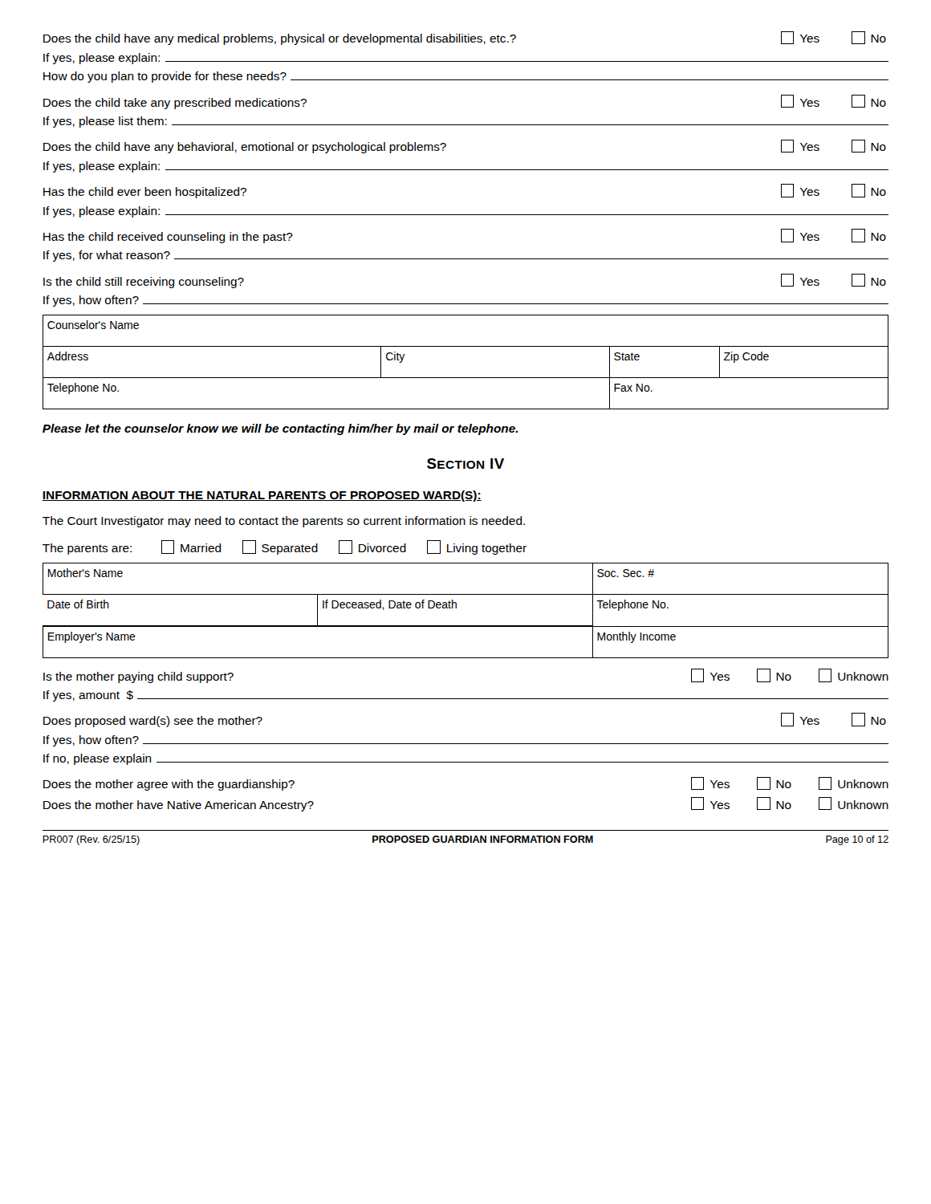Does the child have any medical problems, physical or developmental disabilities, etc.?
Yes No
If yes, please explain:
How do you plan to provide for these needs?
Does the child take any prescribed medications?
Yes No
If yes, please list them:
Does the child have any behavioral, emotional or psychological problems?
Yes No
If yes, please explain:
Has the child ever been hospitalized?
Yes No
If yes, please explain:
Has the child received counseling in the past?
Yes No
If yes, for what reason?
Is the child still receiving counseling?
Yes No
If yes, how often?
| Counselor's Name |
| Address | City | State | Zip Code |
| Telephone No. | Fax No. |
Please let the counselor know we will be contacting him/her by mail or telephone.
SECTION IV
INFORMATION ABOUT THE NATURAL PARENTS OF PROPOSED WARD(S):
The Court Investigator may need to contact the parents so current information is needed.
The parents are: Married Separated Divorced Living together
| Mother's Name | Soc. Sec. # |
| / Date of Birth / If Deceased, Date of Death / | Telephone No. |
| Employer's Name | Monthly Income |
Is the mother paying child support?
Yes No Unknown
If yes, amount $
Does proposed ward(s) see the mother?
Yes No
If yes, how often?
If no, please explain
Does the mother agree with the guardianship?
Yes No Unknown
Does the mother have Native American Ancestry?
Yes No Unknown
PR007 (Rev. 6/25/15) PROPOSED GUARDIAN INFORMATION FORM Page 10 of 12